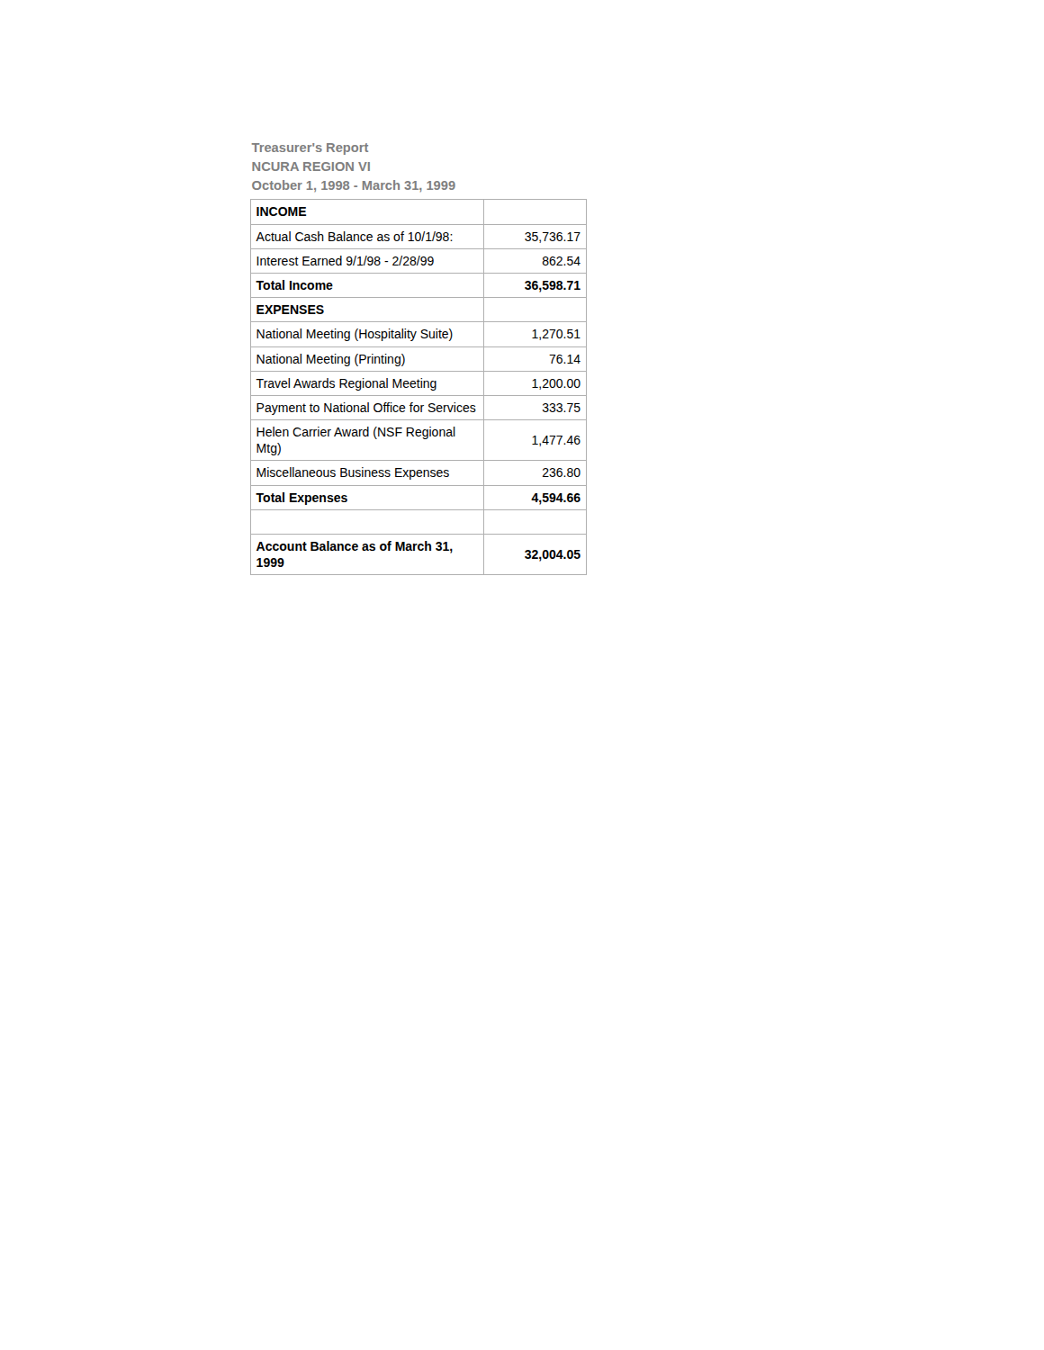Treasurer's Report
NCURA REGION VI
October 1, 1998 - March 31, 1999
| INCOME | |
| Actual Cash Balance as of 10/1/98: | 35,736.17 |
| Interest Earned 9/1/98 - 2/28/99 | 862.54 |
| Total Income | 36,598.71 |
| EXPENSES | |
| National Meeting (Hospitality Suite) | 1,270.51 |
| National Meeting (Printing) | 76.14 |
| Travel Awards Regional Meeting | 1,200.00 |
| Payment to National Office for Services | 333.75 |
| Helen Carrier Award (NSF Regional Mtg) | 1,477.46 |
| Miscellaneous Business Expenses | 236.80 |
| Total Expenses | 4,594.66 |
| Account Balance as of March 31, 1999 | 32,004.05 |